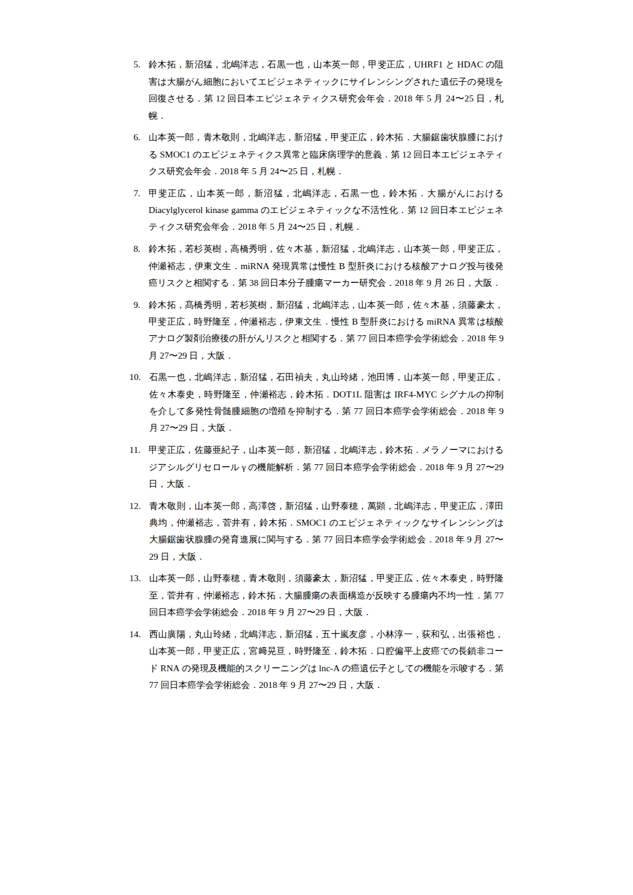鈴木拓，新沼猛，北嶋洋志，石黒一也，山本英一郎，甲斐正広，UHRF1 と HDAC の阻害は大腸がん細胞においてエピジェネティックにサイレンシングされた遺伝子の発現を回復させる．第 12 回日本エピジェネティクス研究会年会．2018 年 5 月 24〜25 日，札幌．
山本英一郎，青木敬則，北嶋洋志，新沼猛，甲斐正広，鈴木拓．大腸鋸歯状腺腫における SMOC1 のエピジェネティクス異常と臨床病理学的意義．第 12 回日本エピジェネティクス研究会年会．2018 年 5 月 24〜25 日，札幌．
甲斐正広，山本英一郎，新沼猛，北嶋洋志，石黒一也，鈴木拓．大腸がんにおける Diacylglycerol kinase gamma のエピジェネティックな不活性化．第 12 回日本エピジェネティクス研究会年会．2018 年 5 月 24〜25 日，札幌．
鈴木拓，若杉英樹，高橋秀明，佐々木基，新沼猛，北嶋洋志，山本英一郎，甲斐正広，仲瀬裕志，伊東文生．miRNA 発現異常は慢性 B 型肝炎における核酸アナログ投与後発癌リスクと相関する．第 38 回日本分子腫瘍マーカー研究会．2018 年 9 月 26 日，大阪．
鈴木拓，髙橋秀明，若杉英樹，新沼猛，北嶋洋志，山本英一郎，佐々木基，須藤豪太，甲斐正広，時野隆至，仲瀬裕志，伊東文生．慢性 B 型肝炎における miRNA 異常は核酸アナログ製剤治療後の肝がんリスクと相関する．第 77 回日本癌学会学術総会．2018 年 9 月 27〜29 日，大阪．
石黒一也，北嶋洋志，新沼猛，石田禎夫，丸山玲緒，池田博，山本英一郎，甲斐正広，佐々木泰史，時野隆至，仲瀬裕志，鈴木拓．DOT1L 阻害は IRF4-MYC シグナルの抑制を介して多発性骨髄腫細胞の増殖を抑制する．第 77 回日本癌学会学術総会．2018 年 9 月 27〜29 日，大阪．
甲斐正広，佐藤亜紀子，山本英一郎，新沼猛，北嶋洋志，鈴木拓．メラノーマにおけるジアシルグリセロール γ の機能解析．第 77 回日本癌学会学術総会．2018 年 9 月 27〜29 日，大阪．
青木敬則，山本英一郎，高澤啓，新沼猛，山野泰穂，萬顕，北嶋洋志，甲斐正広，澤田典均，仲瀬裕志，菅井有，鈴木拓．SMOC1 のエピジェネティックなサイレンシングは大腸鋸歯状腺腫の発育進展に関与する．第 77 回日本癌学会学術総会．2018 年 9 月 27〜29 日，大阪．
山本英一郎，山野泰穂，青木敬則，須藤豪太，新沼猛，甲斐正広，佐々木泰史，時野隆至，菅井有，仲瀬裕志，鈴木拓．大腸腫瘍の表面構造が反映する腫瘍内不均一性．第 77 回日本癌学会学術総会．2018 年 9 月 27〜29 日，大阪．
西山廣陽，丸山玲緒，北嶋洋志，新沼猛，五十嵐友彦，小林淳一，荻和弘，出張裕也，山本英一郎，甲斐正広，宮﨑晃亘，時野隆至，鈴木拓．口腔偏平上皮癌での長鎖非コード RNA の発現及機能的スクリーニングは lnc-A の癌遺伝子としての機能を示唆する．第 77 回日本癌学会学術総会．2018 年 9 月 27〜29 日，大阪．